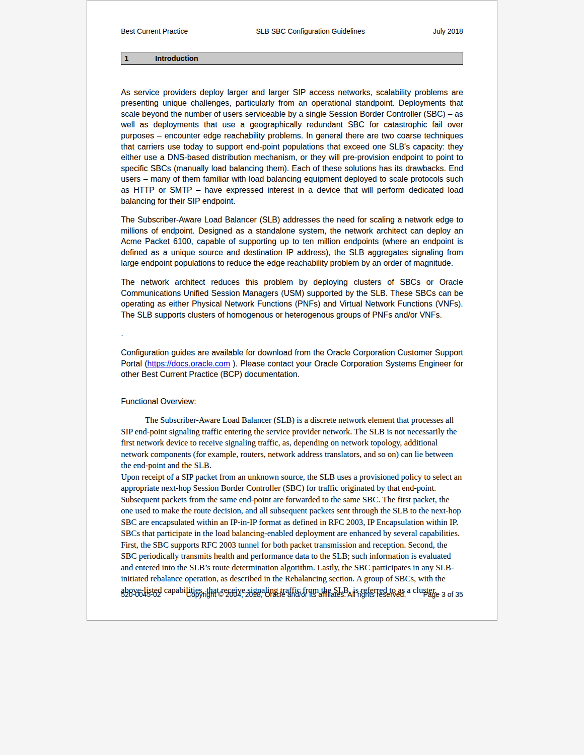Best Current Practice
SLB SBC Configuration Guidelines
July 2018
1 Introduction
As service providers deploy larger and larger SIP access networks, scalability problems are presenting unique challenges, particularly from an operational standpoint. Deployments that scale beyond the number of users serviceable by a single Session Border Controller (SBC) – as well as deployments that use a geographically redundant SBC for catastrophic fail over purposes – encounter edge reachability problems. In general there are two coarse techniques that carriers use today to support end-point populations that exceed one SLB's capacity: they either use a DNS-based distribution mechanism, or they will pre-provision endpoint to point to specific SBCs (manually load balancing them). Each of these solutions has its drawbacks. End users – many of them familiar with load balancing equipment deployed to scale protocols such as HTTP or SMTP – have expressed interest in a device that will perform dedicated load balancing for their SIP endpoint.
The Subscriber-Aware Load Balancer (SLB) addresses the need for scaling a network edge to millions of endpoint. Designed as a standalone system, the network architect can deploy an Acme Packet 6100, capable of supporting up to ten million endpoints (where an endpoint is defined as a unique source and destination IP address), the SLB aggregates signaling from large endpoint populations to reduce the edge reachability problem by an order of magnitude.
The network architect reduces this problem by deploying clusters of SBCs or Oracle Communications Unified Session Managers (USM) supported by the SLB. These SBCs can be operating as either Physical Network Functions (PNFs) and Virtual Network Functions (VNFs). The SLB supports clusters of homogenous or heterogenous groups of PNFs and/or VNFs.
.
Configuration guides are available for download from the Oracle Corporation Customer Support Portal (https://docs.oracle.com ). Please contact your Oracle Corporation Systems Engineer for other Best Current Practice (BCP) documentation.
Functional Overview:
The Subscriber-Aware Load Balancer (SLB) is a discrete network element that processes all SIP end-point signaling traffic entering the service provider network. The SLB is not necessarily the first network device to receive signaling traffic, as, depending on network topology, additional network components (for example, routers, network address translators, and so on) can lie between the end-point and the SLB.
Upon receipt of a SIP packet from an unknown source, the SLB uses a provisioned policy to select an appropriate next-hop Session Border Controller (SBC) for traffic originated by that end-point. Subsequent packets from the same end-point are forwarded to the same SBC. The first packet, the one used to make the route decision, and all subsequent packets sent through the SLB to the next-hop SBC are encapsulated within an IP-in-IP format as defined in RFC 2003, IP Encapsulation within IP.
SBCs that participate in the load balancing-enabled deployment are enhanced by several capabilities. First, the SBC supports RFC 2003 tunnel for both packet transmission and reception. Second, the SBC periodically transmits health and performance data to the SLB; such information is evaluated and entered into the SLB’s route determination algorithm. Lastly, the SBC participates in any SLB-initiated rebalance operation, as described in the Rebalancing section. A group of SBCs, with the above-listed capabilities, that receive signaling traffic from the SLB, is referred to as a cluster.
520-0045-02
Copyright © 2004, 2018, Oracle and/or its affiliates. All rights reserved.
Page 3 of 35